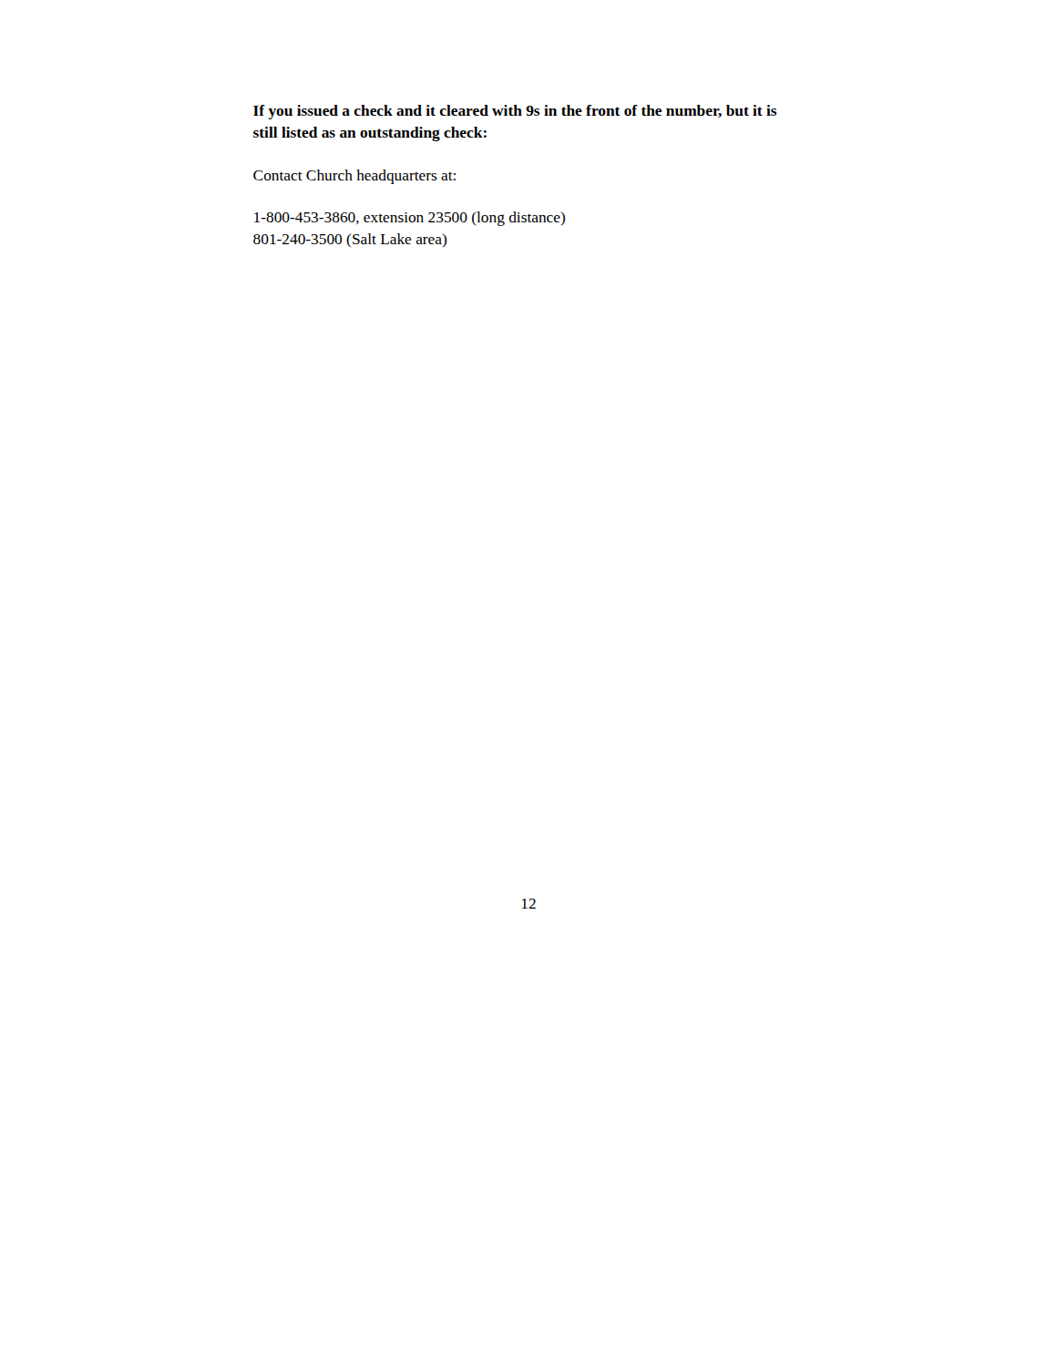If you issued a check and it cleared with 9s in the front of the number, but it is still listed as an outstanding check:
Contact Church headquarters at:
1-800-453-3860, extension 23500 (long distance)
801-240-3500 (Salt Lake area)
12